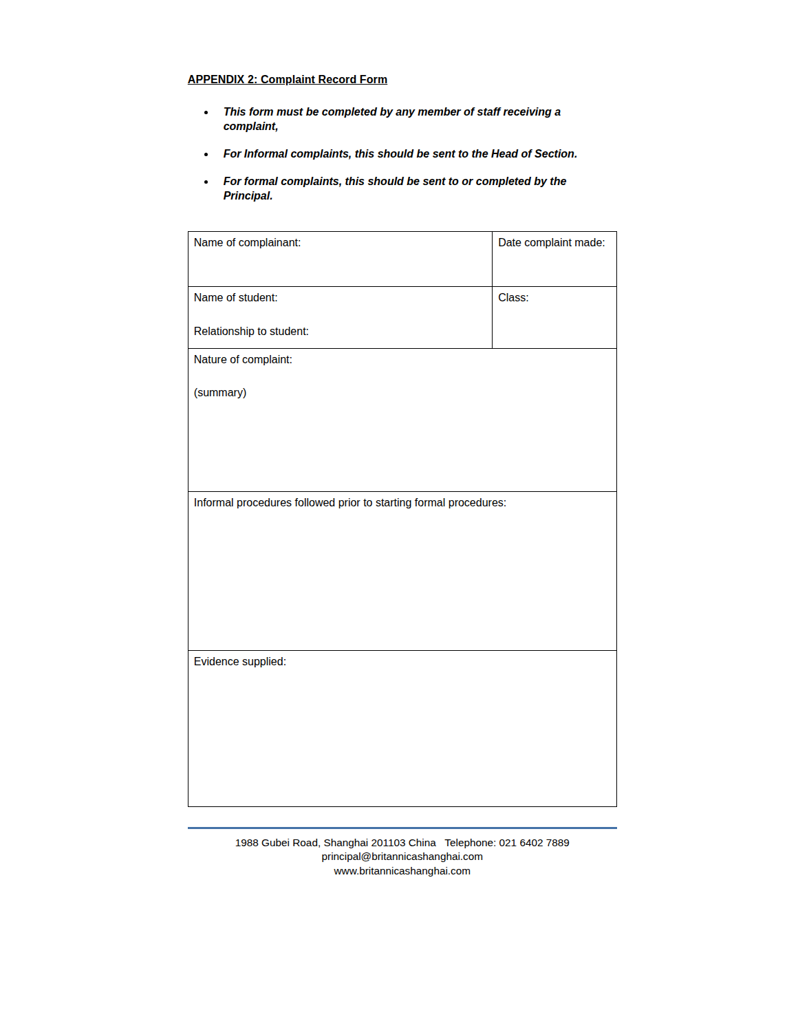APPENDIX 2: Complaint Record Form
This form must be completed by any member of staff receiving a complaint,
For Informal complaints, this should be sent to the Head of Section.
For formal complaints, this should be sent to or completed by the Principal.
| Name of complainant: | Date complaint made: |
| Name of student: Relationship to student: | Class: |
| Nature of complaint: (summary) |
| Informal procedures followed prior to starting formal procedures: |
| Evidence supplied: |
1988 Gubei Road, Shanghai 201103 China Telephone: 021 6402 7889
principal@britannicashanghai.com
www.britannicashanghai.com